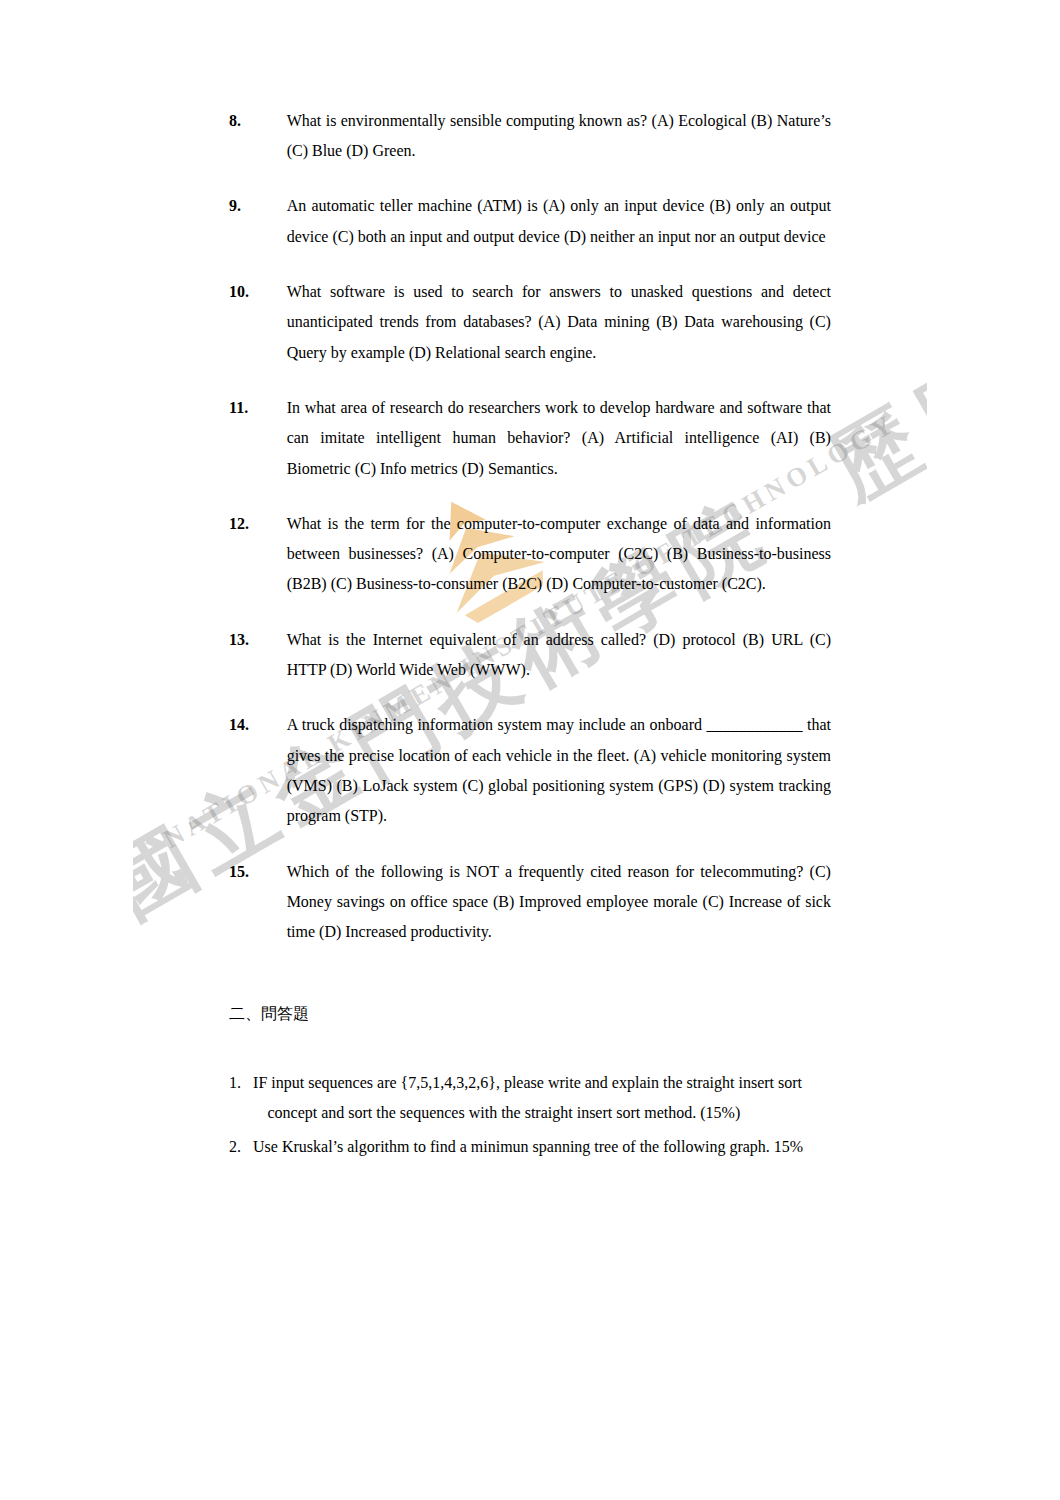國立金門技術學院 歷屆試題
NATIONAL KINMEN INSTITUTE OF TECHNOLOGY
8. What is environmentally sensible computing known as? (A) Ecological (B) Nature’s (C) Blue (D) Green.
9. An automatic teller machine (ATM) is (A) only an input device (B) only an output device (C) both an input and output device (D) neither an input nor an output device
10. What software is used to search for answers to unasked questions and detect unanticipated trends from databases? (A) Data mining (B) Data warehousing (C) Query by example (D) Relational search engine.
11. In what area of research do researchers work to develop hardware and software that can imitate intelligent human behavior? (A) Artificial intelligence (AI) (B) Biometric (C) Info metrics (D) Semantics.
12. What is the term for the computer-to-computer exchange of data and information between businesses? (A) Computer-to-computer (C2C) (B) Business-to-business (B2B) (C) Business-to-consumer (B2C) (D) Computer-to-customer (C2C).
13. What is the Internet equivalent of an address called? (D) protocol (B) URL (C) HTTP (D) World Wide Web (WWW).
14. A truck dispatching information system may include an onboard ____________ that gives the precise location of each vehicle in the fleet. (A) vehicle monitoring system (VMS) (B) LoJack system (C) global positioning system (GPS) (D) system tracking program (STP).
15. Which of the following is NOT a frequently cited reason for telecommuting? (C) Money savings on office space (B) Improved employee morale (C) Increase of sick time (D) Increased productivity.
二、問答題
1. IF input sequences are {7,5,1,4,3,2,6}, please write and explain the straight insert sort concept and sort the sequences with the straight insert sort method. (15%)
2. Use Kruskal’s algorithm to find a minimun spanning tree of the following graph. 15%